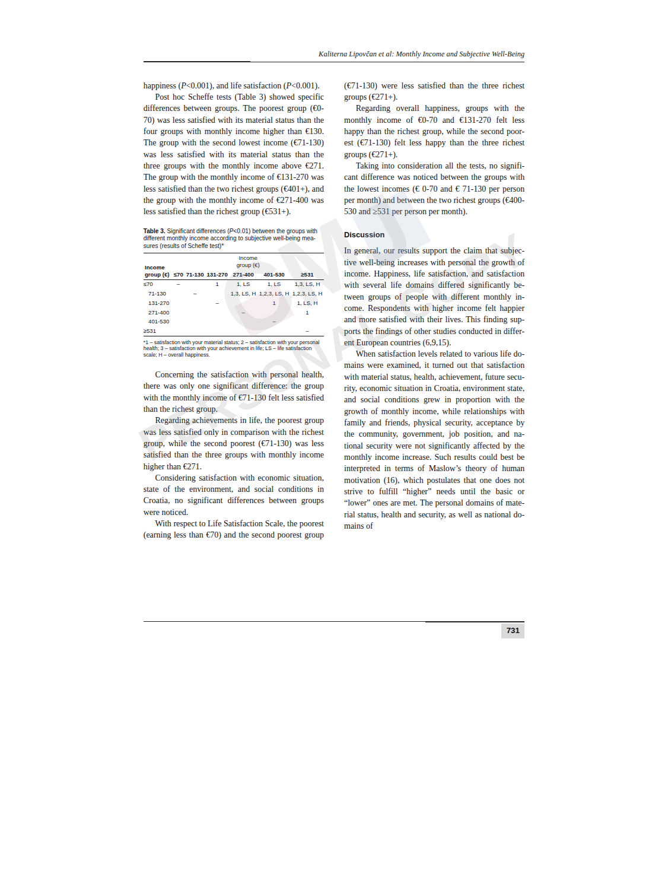CMJ
PERSONAL COPY
Kaliterna Lipovčan et al: Monthly Income and Subjective Well-Being
happiness (P<0.001), and life satisfaction (P<0.001).
Post hoc Scheffe tests (Table 3) showed specific differences between groups. The poorest group (€0-70) was less satisfied with its material status than the four groups with monthly income higher than €130. The group with the second lowest income (€71-130) was less satisfied with its material status than the three groups with the monthly income above €271. The group with the monthly income of €131-270 was less satisfied than the two richest groups (€401+), and the group with the monthly income of €271-400 was less satisfied than the richest group (€531+).
Table 3. Significant differences (P<0.01) between the groups with different monthly income according to subjective well-being measures (results of Scheffe test)*
| Income group (€) | Income group (€) |
| --- | --- |
| ≤70 | 71-130 | 131-270 | 271-400 | 401-530 | ≥531 |
| ≤70 | – | | 1 | 1, LS | 1, LS | 1,3, LS, H |
| 71-130 | | – | | 1,3, LS, H | 1,2,3, LS, H | 1,2,3, LS, H |
| 131-270 | | | – | | 1 | 1, LS, H |
| 271-400 | | | | – | | 1 |
| 401-530 | | | | | – | |
| ≥531 | | | | | | – |
*1 – satisfaction with your material status; 2 – satisfaction with your personal health; 3 – satisfaction with your achievement in life; LS – life satisfaction scale; H – overall happiness.
Concerning the satisfaction with personal health, there was only one significant difference: the group with the monthly income of €71-130 felt less satisfied than the richest group.
Regarding achievements in life, the poorest group was less satisfied only in comparison with the richest group, while the second poorest (€71-130) was less satisfied than the three groups with monthly income higher than €271.
Considering satisfaction with economic situation, state of the environment, and social conditions in Croatia, no significant differences between groups were noticed.
With respect to Life Satisfaction Scale, the poorest (earning less than €70) and the second poorest group (€71-130) were less satisfied than the three richest groups (€271+).
Regarding overall happiness, groups with the monthly income of €0-70 and €131-270 felt less happy than the richest group, while the second poorest (€71-130) felt less happy than the three richest groups (€271+).
Taking into consideration all the tests, no significant difference was noticed between the groups with the lowest incomes (€ 0-70 and € 71-130 per person per month) and between the two richest groups (€400-530 and ≥531 per person per month).
Discussion
In general, our results support the claim that subjective well-being increases with personal the growth of income. Happiness, life satisfaction, and satisfaction with several life domains differed significantly between groups of people with different monthly income. Respondents with higher income felt happier and more satisfied with their lives. This finding supports the findings of other studies conducted in different European countries (6,9,15).
When satisfaction levels related to various life domains were examined, it turned out that satisfaction with material status, health, achievement, future security, economic situation in Croatia, environment state, and social conditions grew in proportion with the growth of monthly income, while relationships with family and friends, physical security, acceptance by the community, government, job position, and national security were not significantly affected by the monthly income increase. Such results could best be interpreted in terms of Maslow’s theory of human motivation (16), which postulates that one does not strive to fulfill “higher” needs until the basic or “lower” ones are met. The personal domains of material status, health and security, as well as national domains of
731